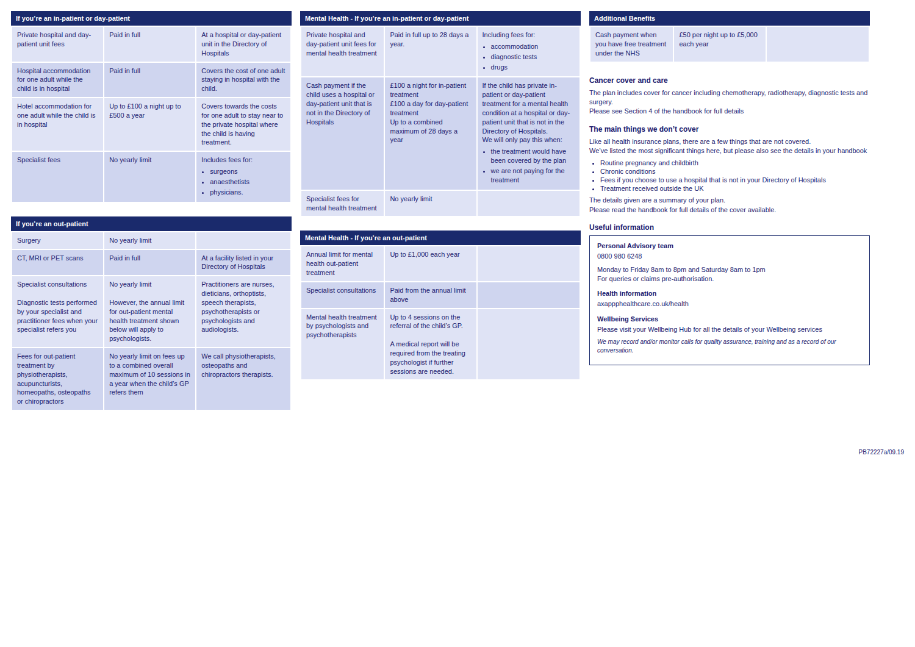If you’re an in-patient or day-patient
| Private hospital and day-patient unit fees | Paid in full | At a hospital or day-patient unit in the Directory of Hospitals |
| Hospital accommodation for one adult while the child is in hospital | Paid in full | Covers the cost of one adult staying in hospital with the child. |
| Hotel accommodation for one adult while the child is in hospital | Up to £100 a night up to £500 a year | Covers towards the costs for one adult to stay near to the private hospital where the child is having treatment. |
| Specialist fees | No yearly limit | Includes fees for: surgeons anaesthetists physicians. |
If you’re an out-patient
| Surgery | No yearly limit | |
| CT, MRI or PET scans | Paid in full | At a facility listed in your Directory of Hospitals |
| Specialist consultations Diagnostic tests performed by your specialist and practitioner fees when your specialist refers you | No yearly limit However, the annual limit for out-patient mental health treatment shown below will apply to psychologists. | Practitioners are nurses, dieticians, orthoptists, speech therapists, psychotherapists or psychologists and audiologists. |
| Fees for out-patient treatment by physiotherapists, acupuncturists, homeopaths, osteopaths or chiropractors | No yearly limit on fees up to a combined overall maximum of 10 sessions in a year when the child’s GP refers them | We call physiotherapists, osteopaths and chiropractors therapists. |
Mental Health - If you’re an in-patient or day-patient
| Private hospital and day-patient unit fees for mental health treatment | Paid in full up to 28 days a year. | Including fees for: accommodation diagnostic tests drugs |
| Cash payment if the child uses a hospital or day-patient unit that is not in the Directory of Hospitals | £100 a night for in-patient treatment £100 a day for day-patient treatment Up to a combined maximum of 28 days a year | If the child has private in-patient or day-patient treatment for a mental health condition at a hospital or day-patient unit that is not in the Directory of Hospitals. We will only pay this when: the treatment would have been covered by the plan we are not paying for the treatment |
| Specialist fees for mental health treatment | No yearly limit | |
Mental Health - If you’re an out-patient
| Annual limit for mental health out-patient treatment | Up to £1,000 each year | |
| Specialist consultations | Paid from the annual limit above | |
| Mental health treatment by psychologists and psychotherapists | Up to 4 sessions on the referral of the child’s GP. A medical report will be required from the treating psychologist if further sessions are needed. | |
Additional Benefits
| Cash payment when you have free treatment under the NHS | £50 per night up to £5,000 each year | |
Cancer cover and care
The plan includes cover for cancer including chemotherapy, radiotherapy, diagnostic tests and surgery.
Please see Section 4 of the handbook for full details
The main things we don’t cover
Like all health insurance plans, there are a few things that are not covered.
We’ve listed the most significant things here, but please also see the details in your handbook
Routine pregnancy and childbirth
Chronic conditions
Fees if you choose to use a hospital that is not in your Directory of Hospitals
Treatment received outside the UK
The details given are a summary of your plan.
Please read the handbook for full details of the cover available.
Useful information
Personal Advisory team
0800 980 6248
Monday to Friday 8am to 8pm and Saturday 8am to 1pm
For queries or claims pre-authorisation.
Health information
axappphealthcare.co.uk/health
Wellbeing Services
Please visit your Wellbeing Hub for all the details of your Wellbeing services
We may record and/or monitor calls for quality assurance, training and as a record of our conversation.
PB72227a/09.19